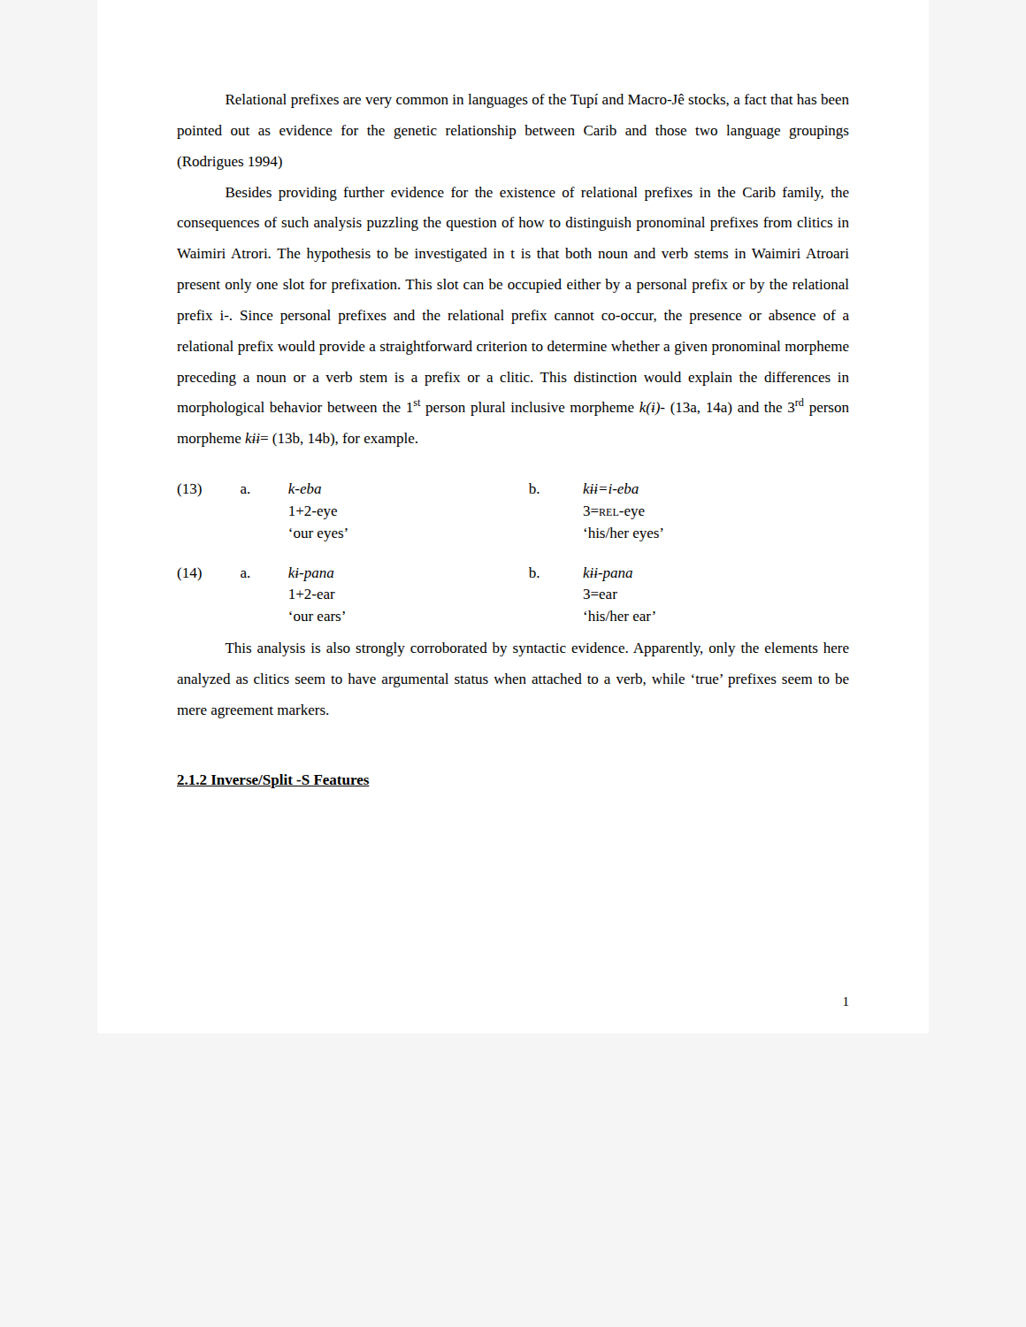Relational prefixes are very common in languages of the Tupí and Macro-Jê stocks, a fact that has been pointed out as evidence for the genetic relationship between Carib and those two language groupings (Rodrigues 1994)
Besides providing further evidence for the existence of relational prefixes in the Carib family, the consequences of such analysis puzzling the question of how to distinguish pronominal prefixes from clitics in Waimiri Atrori. The hypothesis to be investigated in t is that both noun and verb stems in Waimiri Atroari present only one slot for prefixation. This slot can be occupied either by a personal prefix or by the relational prefix i-. Since personal prefixes and the relational prefix cannot co-occur, the presence or absence of a relational prefix would provide a straightforward criterion to determine whether a given pronominal morpheme preceding a noun or a verb stem is a prefix or a clitic. This distinction would explain the differences in morphological behavior between the 1st person plural inclusive morpheme k(ɨ)- (13a, 14a) and the 3rd person morpheme kɨɨ= (13b, 14b), for example.
| (13) | a. | k-eba 1+2-eye ‘our eyes’ | b. | kɨɨ=i-eba 3= rel -eye ‘his/her eyes’ |
| (14) | a. | kɨ-pana 1+2-ear ‘our ears’ | b. | kɨɨ-pana 3=ear ‘his/her ear’ |
This analysis is also strongly corroborated by syntactic evidence. Apparently, only the elements here analyzed as clitics seem to have argumental status when attached to a verb, while ‘true’ prefixes seem to be mere agreement markers.
2.1.2 Inverse/Split -S Features
1